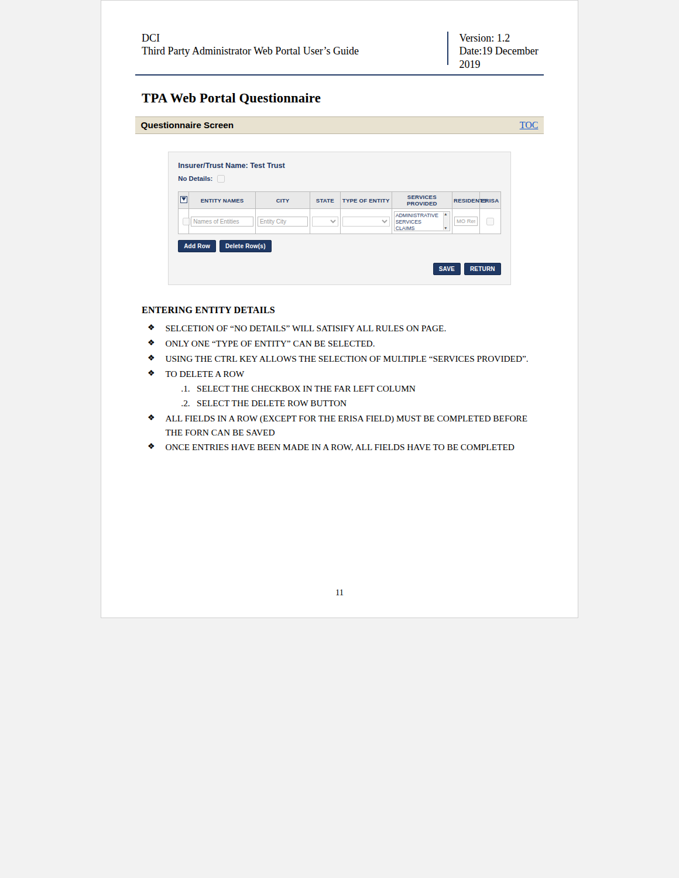DCI
Third Party Administrator Web Portal User’s Guide
Version: 1.2
Date:19 December
2019
TPA Web Portal Questionnaire
Questionnaire Screen TOC
Insurer/Trust Name: Test Trust
No Details:
| | ENTITY NAMES | CITY | STATE | TYPE OF ENTITY | SERVICES PROVIDED | RESIDENTS | ERISA |
| --- | --- | --- | --- | --- | --- | --- | --- |
| | | | | | ADMINISTRATIVE SERVICES CLAIMS ADMINISTRATION CLAIMS PROCESSING | | |
Add Row Delete Row(s)
SAVE RETURN
ENTERING ENTITY DETAILS
SELCETION OF “NO DETAILS” WILL SATISIFY ALL RULES ON PAGE.
ONLY ONE “TYPE OF ENTITY” CAN BE SELECTED.
USING THE CTRL KEY ALLOWS THE SELECTION OF MULTIPLE “SERVICES PROVIDED”.
TO DELETE A ROW
.1. SELECT THE CHECKBOX IN THE FAR LEFT COLUMN
.2. SELECT THE DELETE ROW BUTTON
ALL FIELDS IN A ROW (EXCEPT FOR THE ERISA FIELD) MUST BE COMPLETED BEFORE THE FORN CAN BE SAVED
ONCE ENTRIES HAVE BEEN MADE IN A ROW, ALL FIELDS HAVE TO BE COMPLETED
11